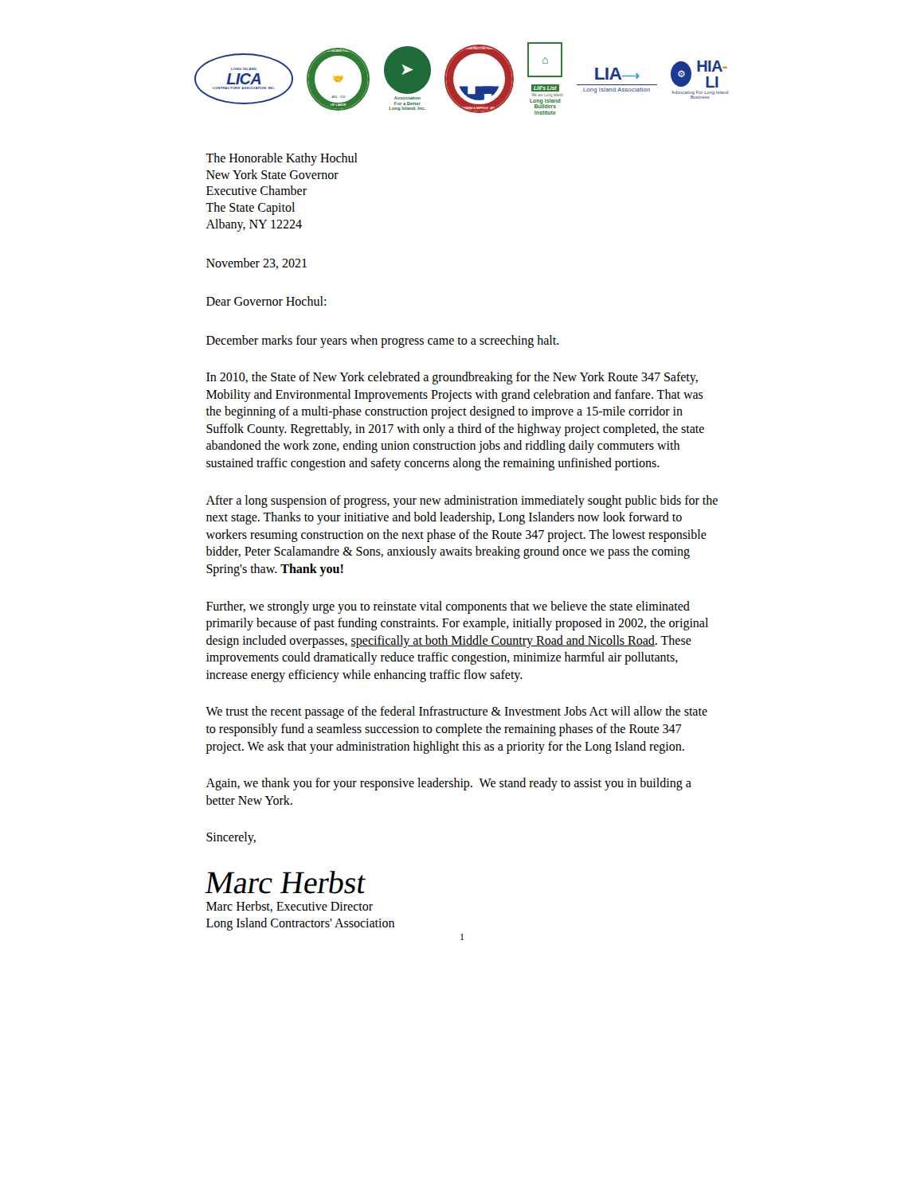LONG ISLAND
LICA
CONTRACTORS' ASSOCIATION, INC.
THE LONG ISLAND FEDERATION
OF LABOR
🤝
AFL · CIO
➤
Association
For a Better
Long Island, Inc.
BUILDING & CONSTRUCTION TRADES COUNCIL
OF NASSAU & SUFFOLK · AFL-CIO
█▄█▀█
⌂
Lili's List We are Long Island Long Island Builders Institute
LIA⟶
Long Island Association
⚙
HIA-LI
Advocating For Long Island Business
The Honorable Kathy Hochul
New York State Governor
Executive Chamber
The State Capitol
Albany, NY 12224
November 23, 2021
Dear Governor Hochul:
December marks four years when progress came to a screeching halt.
In 2010, the State of New York celebrated a groundbreaking for the New York Route 347 Safety, Mobility and Environmental Improvements Projects with grand celebration and fanfare. That was the beginning of a multi-phase construction project designed to improve a 15-mile corridor in Suffolk County. Regrettably, in 2017 with only a third of the highway project completed, the state abandoned the work zone, ending union construction jobs and riddling daily commuters with sustained traffic congestion and safety concerns along the remaining unfinished portions.
After a long suspension of progress, your new administration immediately sought public bids for the next stage. Thanks to your initiative and bold leadership, Long Islanders now look forward to workers resuming construction on the next phase of the Route 347 project. The lowest responsible bidder, Peter Scalamandre & Sons, anxiously awaits breaking ground once we pass the coming Spring's thaw. Thank you!
Further, we strongly urge you to reinstate vital components that we believe the state eliminated primarily because of past funding constraints. For example, initially proposed in 2002, the original design included overpasses, specifically at both Middle Country Road and Nicolls Road. These improvements could dramatically reduce traffic congestion, minimize harmful air pollutants, increase energy efficiency while enhancing traffic flow safety.
We trust the recent passage of the federal Infrastructure & Investment Jobs Act will allow the state to responsibly fund a seamless succession to complete the remaining phases of the Route 347 project. We ask that your administration highlight this as a priority for the Long Island region.
Again, we thank you for your responsive leadership. We stand ready to assist you in building a better New York.
Sincerely,
Marc Herbst
Marc Herbst, Executive Director
Long Island Contractors' Association
1